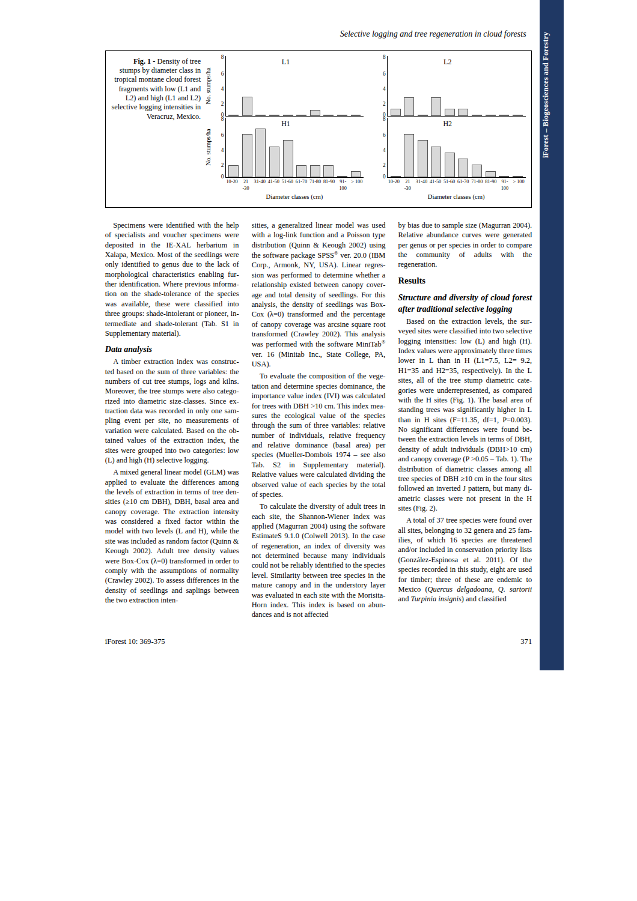iForest – Biogeosciences and Forestry
Selective logging and tree regeneration in cloud forests
Fig. 1 - Density of tree stumps by diameter class in tropical montane cloud forest fragments with low (L1 and L2) and high (L1 and L2) selective logging intensities in Veracruz, Mexico.
L1
8 6 4 2 0
No. stumps/ha
L2
8 6 4 2 0
H1
8 6 4 2 0
No. stumps/ha
10-2021 -3031-4041-5051-6061-7071-8081-9091-100> 100
Diameter classes (cm)
H2
8 6 4 2 0
10-2021 -3031-4041-5051-6061-7071-8081-9091-100> 100
Diameter classes (cm)
Specimens were identified with the help of specialists and voucher specimens were deposited in the IE-XAL herbarium in Xalapa, Mexico. Most of the seedlings were only identified to genus due to the lack of morphological characteristics enabling further identification. Where previous information on the shade-tolerance of the species was available, these were classified into three groups: shade-intolerant or pioneer, intermediate and shade-tolerant (Tab. S1 in Supplementary material).
Data analysis
A timber extraction index was constructed based on the sum of three variables: the numbers of cut tree stumps, logs and kilns. Moreover, the tree stumps were also categorized into diametric size-classes. Since extraction data was recorded in only one sampling event per site, no measurements of variation were calculated. Based on the obtained values of the extraction index, the sites were grouped into two categories: low (L) and high (H) selective logging.
A mixed general linear model (GLM) was applied to evaluate the differences among the levels of extraction in terms of tree densities (≥10 cm DBH), DBH, basal area and canopy coverage. The extraction intensity was considered a fixed factor within the model with two levels (L and H), while the site was included as random factor (Quinn & Keough 2002). Adult tree density values were Box-Cox (λ=0) transformed in order to comply with the assumptions of normality (Crawley 2002). To assess differences in the density of seedlings and saplings between the two extraction inten-
sities, a generalized linear model was used with a log-link function and a Poisson type distribution (Quinn & Keough 2002) using the software package SPSS® ver. 20.0 (IBM Corp., Armonk, NY, USA). Linear regression was performed to determine whether a relationship existed between canopy coverage and total density of seedlings. For this analysis, the density of seedlings was Box-Cox (λ=0) transformed and the percentage of canopy coverage was arcsine square root transformed (Crawley 2002). This analysis was performed with the software MiniTab® ver. 16 (Minitab Inc., State College, PA, USA).
To evaluate the composition of the vegetation and determine species dominance, the importance value index (IVI) was calculated for trees with DBH >10 cm. This index measures the ecological value of the species through the sum of three variables: relative number of individuals, relative frequency and relative dominance (basal area) per species (Mueller-Dombois 1974 – see also Tab. S2 in Supplementary material). Relative values were calculated dividing the observed value of each species by the total of species.
To calculate the diversity of adult trees in each site, the Shannon-Wiener index was applied (Magurran 2004) using the software EstimateS 9.1.0 (Colwell 2013). In the case of regeneration, an index of diversity was not determined because many individuals could not be reliably identified to the species level. Similarity between tree species in the mature canopy and in the understory layer was evaluated in each site with the Morisita-Horn index. This index is based on abundances and is not affected
by bias due to sample size (Magurran 2004). Relative abundance curves were generated per genus or per species in order to compare the community of adults with the regeneration.
Results
Structure and diversity of cloud forest after traditional selective logging
Based on the extraction levels, the surveyed sites were classified into two selective logging intensities: low (L) and high (H). Index values were approximately three times lower in L than in H (L1=7.5, L2= 9.2, H1=35 and H2=35, respectively). In the L sites, all of the tree stump diametric categories were underrepresented, as compared with the H sites (Fig. 1). The basal area of standing trees was significantly higher in L than in H sites (F=11.35, df=1, P=0.003). No significant differences were found between the extraction levels in terms of DBH, density of adult individuals (DBH>10 cm) and canopy coverage (P >0.05 – Tab. 1). The distribution of diametric classes among all tree species of DBH ≥10 cm in the four sites followed an inverted J pattern, but many diametric classes were not present in the H sites (Fig. 2).
A total of 37 tree species were found over all sites, belonging to 32 genera and 25 families, of which 16 species are threatened and/or included in conservation priority lists (González-Espinosa et al. 2011). Of the species recorded in this study, eight are used for timber; three of these are endemic to Mexico (Quercus delgadoana, Q. sartorii and Turpinia insignis) and classified
iForest 10: 369-375
371